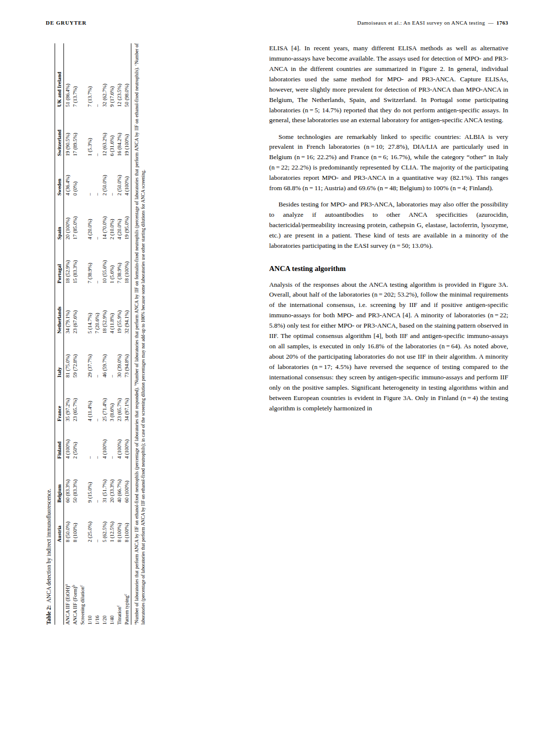DE GRUYTER
Damoiseaux et al.: An EASI survey on ANCA testing—1763
Table 2: ANCA detection by indirect immunofluorescence.
| | Austria | Belgium | Finland | France | Italy | Netherlands | Portugal | Spain | Sweden | Switzerland | UK and Ireland |
| --- | --- | --- | --- | --- | --- | --- | --- | --- | --- | --- | --- |
| ANCA IIF (EtOH) a | 8 (50.0%) | 60 (83.3%) | 4 (100%) | 35 (97.2%) | 81 (75.0%) | 34 (79.1%) | 18 (52.9%) | 20 (100%) | 4 (36.4%) | 19 (90.5%) | 51 (86.4%) |
| ANCA IIF (Form) b | 8 (100%) | 50 (83.3%) | 2 (50%) | 23 (65.7%) | 59 (72.8%) | 23 (67.6%) | 15 (83.3%) | 17 (85.0%) | 0 (0%) | 17 (89.5%) | 7 (13.7%) |
| Screening dilution c | | | | | | | | | | | |
| 1/10 | 2 (25.0%) | 9 (15.0%) | – | 4 (11.4%) | 29 (37.7%) | 5 (14.7%) | 7 (38.9%) | 4 (20.0%) | – | 1 (5.3%) | 7 (13.7%) |
| 1/16 | – | – | – | – | – | 7 (20.6%) | – | – | – | – | – |
| 1/20 | 5 (62.5%) | 31 (51.7%) | 4 (100%) | 25 (71.4%) | 46 (59.7%) | 18 (52.9%) | 10 (55.6%) | 14 (70.0%) | 2 (50.0%) | 12 (63.2%) | 32 (62.7%) |
| 1/40 | 1 (12.5%) | 20 (33.3%) | – | 3 (8.6%) | – | 4 (11.8%) | 1 (5.6%) | 2 (10.0%) | – | 6 (31.6%) | 9 (17.6%) |
| Titration c | 8 (100%) | 40 (66.7%) | 4 (100%) | 23 (65.7%) | 30 (39.0%) | 19 (55.9%) | 7 (38.9%) | 4 (20.0%) | 2 (50.0%) | 16 (84.2%) | 12 (23.5%) |
| Pattern typing c | 8 (100%) | 60 (100%) | 4 (100%) | 34 (97.1%) | 73 (94.8%) | 32 (94.1%) | 18 (100%) | 19 (95.0%) | 4 (100%) | 19 (100%) | 50 (98.0%) |
aNumber of laboratories that perform ANCA by IIF on ethanol-fixed neutrophils (percentage of laboratories that responded). bNumber of laboratories that perform ANCA by IIF on formalin-fixed neutrophils (percentage of laboratories that perform ANCA by IIF on ethanol-fixed neutrophils). cNumber of laboratories (percentage of laboratories that perform ANCA by IIF on ethanol-fixed neutrophils); in case of the screening dilution percentages may not add-up to 100% because some laboratories use other starting dilutions for ANCA screening.
ELISA [4]. In recent years, many different ELISA methods as well as alternative immuno-assays have become available. The assays used for detection of MPO- and PR3-ANCA in the different countries are summarized in Figure 2. In general, individual laboratories used the same method for MPO- and PR3-ANCA. Capture ELISAs, however, were slightly more prevalent for detection of PR3-ANCA than MPO-ANCA in Belgium, The Netherlands, Spain, and Switzerland. In Portugal some participating laboratories (n = 5; 14.7%) reported that they do not perform antigen-specific assays. In general, these laboratories use an external laboratory for antigen-specific ANCA testing.
Some technologies are remarkably linked to specific countries: ALBIA is very prevalent in French laboratories (n = 10; 27.8%), DIA/LIA are particularly used in Belgium (n = 16; 22.2%) and France (n = 6; 16.7%), while the category “other” in Italy (n = 22; 22.2%) is predominantly represented by CLIA. The majority of the participating laboratories report MPO- and PR3-ANCA in a quantitative way (82.1%). This ranges from 68.8% (n = 11; Austria) and 69.6% (n = 48; Belgium) to 100% (n = 4; Finland).
Besides testing for MPO- and PR3-ANCA, laboratories may also offer the possibility to analyze if autoantibodies to other ANCA specificities (azurocidin, bactericidal/permeability increasing protein, cathepsin G, elastase, lactoferrin, lysozyme, etc.) are present in a patient. These kind of tests are available in a minority of the laboratories participating in the EASI survey (n = 50; 13.0%).
ANCA testing algorithm
Analysis of the responses about the ANCA testing algorithm is provided in Figure 3A. Overall, about half of the laboratories (n = 202; 53.2%), follow the minimal requirements of the international consensus, i.e. screening by IIF and if positive antigen-specific immuno-assays for both MPO- and PR3-ANCA [4]. A minority of laboratories (n = 22; 5.8%) only test for either MPO- or PR3-ANCA, based on the staining pattern observed in IIF. The optimal consensus algorithm [4], both IIF and antigen-specific immuno-assays on all samples, is executed in only 16.8% of the laboratories (n = 64). As noted above, about 20% of the participating laboratories do not use IIF in their algorithm. A minority of laboratories (n = 17; 4.5%) have reversed the sequence of testing compared to the international consensus: they screen by antigen-specific immuno-assays and perform IIF only on the positive samples. Significant heterogeneity in testing algorithms within and between European countries is evident in Figure 3A. Only in Finland (n = 4) the testing algorithm is completely harmonized in